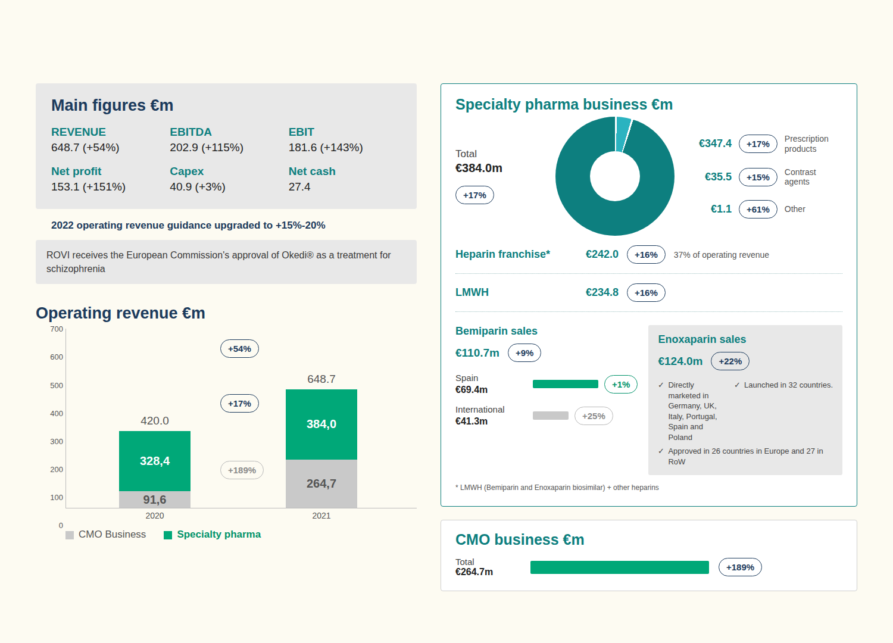Main figures €m
REVENUE
648.7 (+54%)
EBITDA
202.9 (+115%)
EBIT
181.6 (+143%)
Net profit
153.1 (+151%)
Capex
40.9 (+3%)
Net cash
27.4
2022 operating revenue guidance upgraded to +15%-20%
ROVI receives the European Commission's approval of Okedi® as a treatment for schizophrenia
Operating revenue €m
700 600 500 400 300 200 100 0
420.0
328,4
91,6
648.7
384,0
264,7
2020 2021
+54%
+17%
+189%
CMO Business
Specialty pharma
Specialty pharma business €m
Total
€384.0m
+17%
€347.4
+17%
Prescription products
€35.5
+15%
Contrast agents
€1.1
+61%
Other
Heparin franchise*
€242.0
+16%
37% of operating revenue
LMWH
€234.8
+16%
Bemiparin sales
€110.7m +9%
Spain€69.4m
+1%
International€41.3m
+25%
Enoxaparin sales
€124.0m +22%
✓Directly marketed in Germany, UK, Italy, Portugal, Spain and Poland
✓Launched in 32 countries.
✓Approved in 26 countries in Europe and 27 in RoW
* LMWH (Bemiparin and Enoxaparin biosimilar) + other heparins
CMO business €m
Total€264.7m
+189%